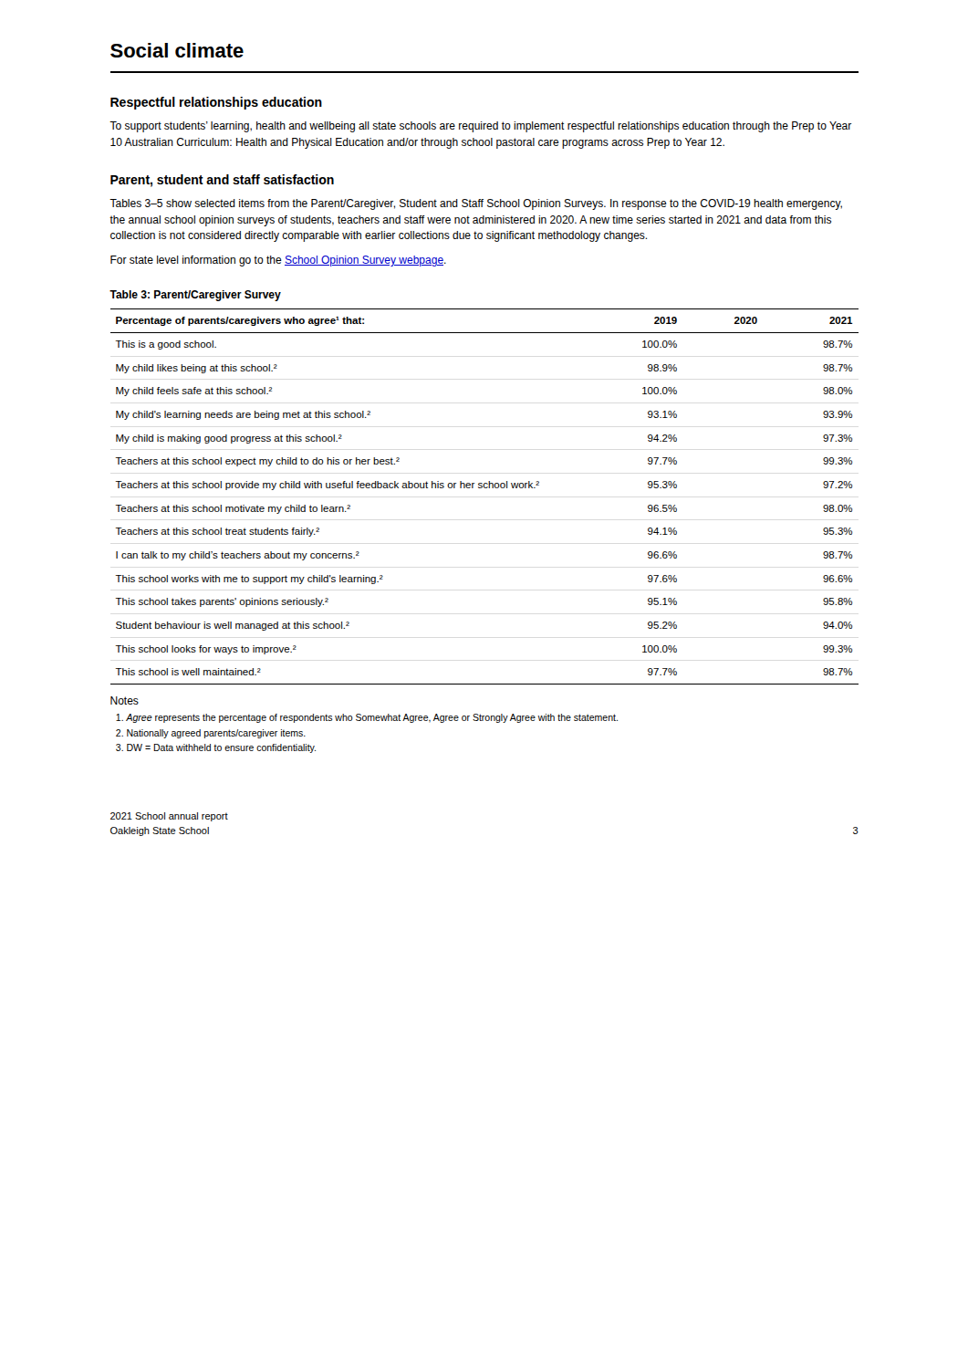Social climate
Respectful relationships education
To support students’ learning, health and wellbeing all state schools are required to implement respectful relationships education through the Prep to Year 10 Australian Curriculum: Health and Physical Education and/or through school pastoral care programs across Prep to Year 12.
Parent, student and staff satisfaction
Tables 3–5 show selected items from the Parent/Caregiver, Student and Staff School Opinion Surveys. In response to the COVID-19 health emergency, the annual school opinion surveys of students, teachers and staff were not administered in 2020. A new time series started in 2021 and data from this collection is not considered directly comparable with earlier collections due to significant methodology changes.
For state level information go to the School Opinion Survey webpage.
Table 3: Parent/Caregiver Survey
| Percentage of parents/caregivers who agree¹ that: | 2019 | 2020 | 2021 |
| --- | --- | --- | --- |
| This is a good school. | 100.0% | | 98.7% |
| My child likes being at this school.² | 98.9% | | 98.7% |
| My child feels safe at this school.² | 100.0% | | 98.0% |
| My child's learning needs are being met at this school.² | 93.1% | | 93.9% |
| My child is making good progress at this school.² | 94.2% | | 97.3% |
| Teachers at this school expect my child to do his or her best.² | 97.7% | | 99.3% |
| Teachers at this school provide my child with useful feedback about his or her school work.² | 95.3% | | 97.2% |
| Teachers at this school motivate my child to learn.² | 96.5% | | 98.0% |
| Teachers at this school treat students fairly.² | 94.1% | | 95.3% |
| I can talk to my child’s teachers about my concerns.² | 96.6% | | 98.7% |
| This school works with me to support my child's learning.² | 97.6% | | 96.6% |
| This school takes parents' opinions seriously.² | 95.1% | | 95.8% |
| Student behaviour is well managed at this school.² | 95.2% | | 94.0% |
| This school looks for ways to improve.² | 100.0% | | 99.3% |
| This school is well maintained.² | 97.7% | | 98.7% |
Notes
Agree represents the percentage of respondents who Somewhat Agree, Agree or Strongly Agree with the statement.
Nationally agreed parents/caregiver items.
DW = Data withheld to ensure confidentiality.
2021 School annual report Oakleigh State School
3